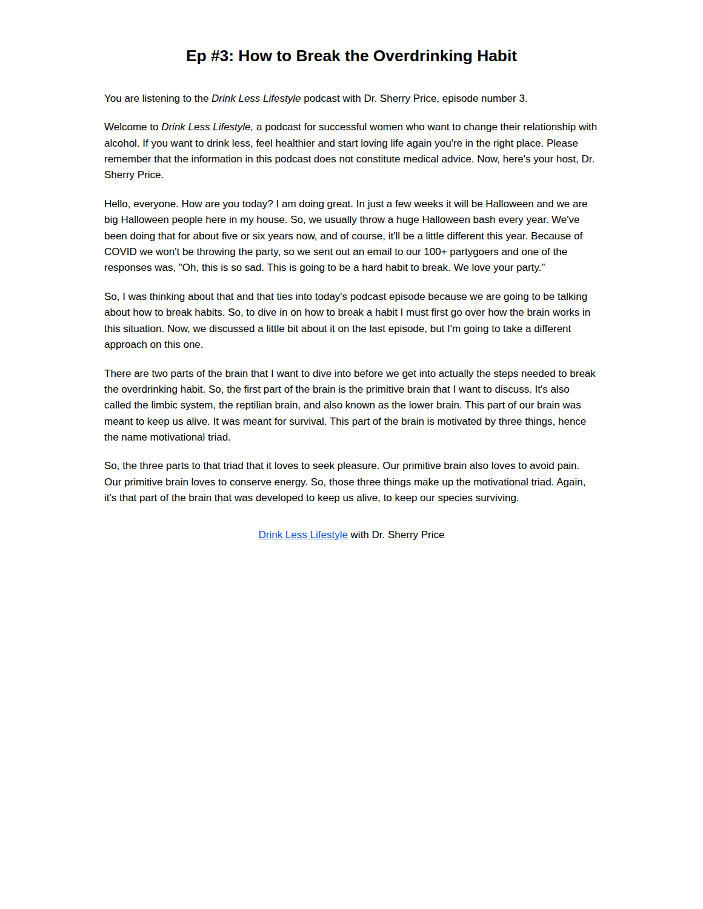Ep #3: How to Break the Overdrinking Habit
You are listening to the Drink Less Lifestyle podcast with Dr. Sherry Price, episode number 3.
Welcome to Drink Less Lifestyle, a podcast for successful women who want to change their relationship with alcohol. If you want to drink less, feel healthier and start loving life again you're in the right place. Please remember that the information in this podcast does not constitute medical advice. Now, here's your host, Dr. Sherry Price.
Hello, everyone. How are you today? I am doing great. In just a few weeks it will be Halloween and we are big Halloween people here in my house. So, we usually throw a huge Halloween bash every year. We've been doing that for about five or six years now, and of course, it'll be a little different this year. Because of COVID we won't be throwing the party, so we sent out an email to our 100+ partygoers and one of the responses was, "Oh, this is so sad. This is going to be a hard habit to break. We love your party."
So, I was thinking about that and that ties into today's podcast episode because we are going to be talking about how to break habits. So, to dive in on how to break a habit I must first go over how the brain works in this situation. Now, we discussed a little bit about it on the last episode, but I'm going to take a different approach on this one.
There are two parts of the brain that I want to dive into before we get into actually the steps needed to break the overdrinking habit. So, the first part of the brain is the primitive brain that I want to discuss. It's also called the limbic system, the reptilian brain, and also known as the lower brain. This part of our brain was meant to keep us alive. It was meant for survival. This part of the brain is motivated by three things, hence the name motivational triad.
So, the three parts to that triad that it loves to seek pleasure. Our primitive brain also loves to avoid pain. Our primitive brain loves to conserve energy. So, those three things make up the motivational triad. Again, it's that part of the brain that was developed to keep us alive, to keep our species surviving.
Drink Less Lifestyle with Dr. Sherry Price